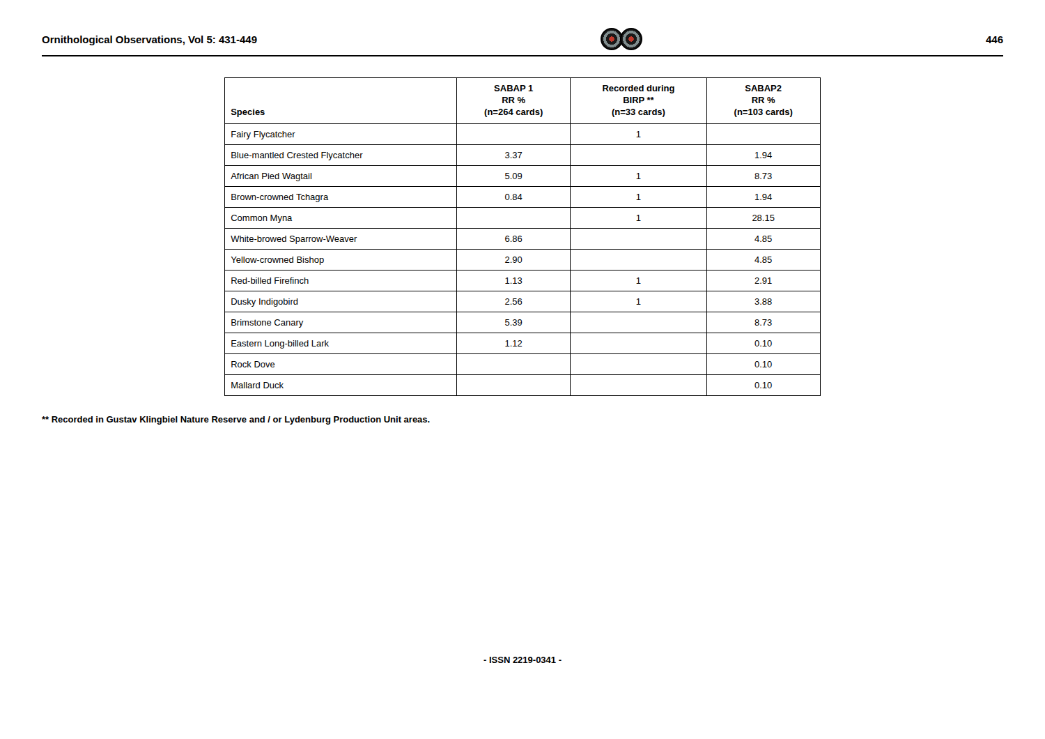Ornithological Observations, Vol 5: 431-449
446
| Species | SABAP 1 RR % (n=264 cards) | Recorded during BIRP ** (n=33 cards) | SABAP2 RR % (n=103 cards) |
| --- | --- | --- | --- |
| Fairy Flycatcher | | 1 | |
| Blue-mantled Crested Flycatcher | 3.37 | | 1.94 |
| African Pied Wagtail | 5.09 | 1 | 8.73 |
| Brown-crowned Tchagra | 0.84 | 1 | 1.94 |
| Common Myna | | 1 | 28.15 |
| White-browed Sparrow-Weaver | 6.86 | | 4.85 |
| Yellow-crowned Bishop | 2.90 | | 4.85 |
| Red-billed Firefinch | 1.13 | 1 | 2.91 |
| Dusky Indigobird | 2.56 | 1 | 3.88 |
| Brimstone Canary | 5.39 | | 8.73 |
| Eastern Long-billed Lark | 1.12 | | 0.10 |
| Rock Dove | | | 0.10 |
| Mallard Duck | | | 0.10 |
** Recorded in Gustav Klingbiel Nature Reserve and / or Lydenburg Production Unit areas.
- ISSN 2219-0341 -